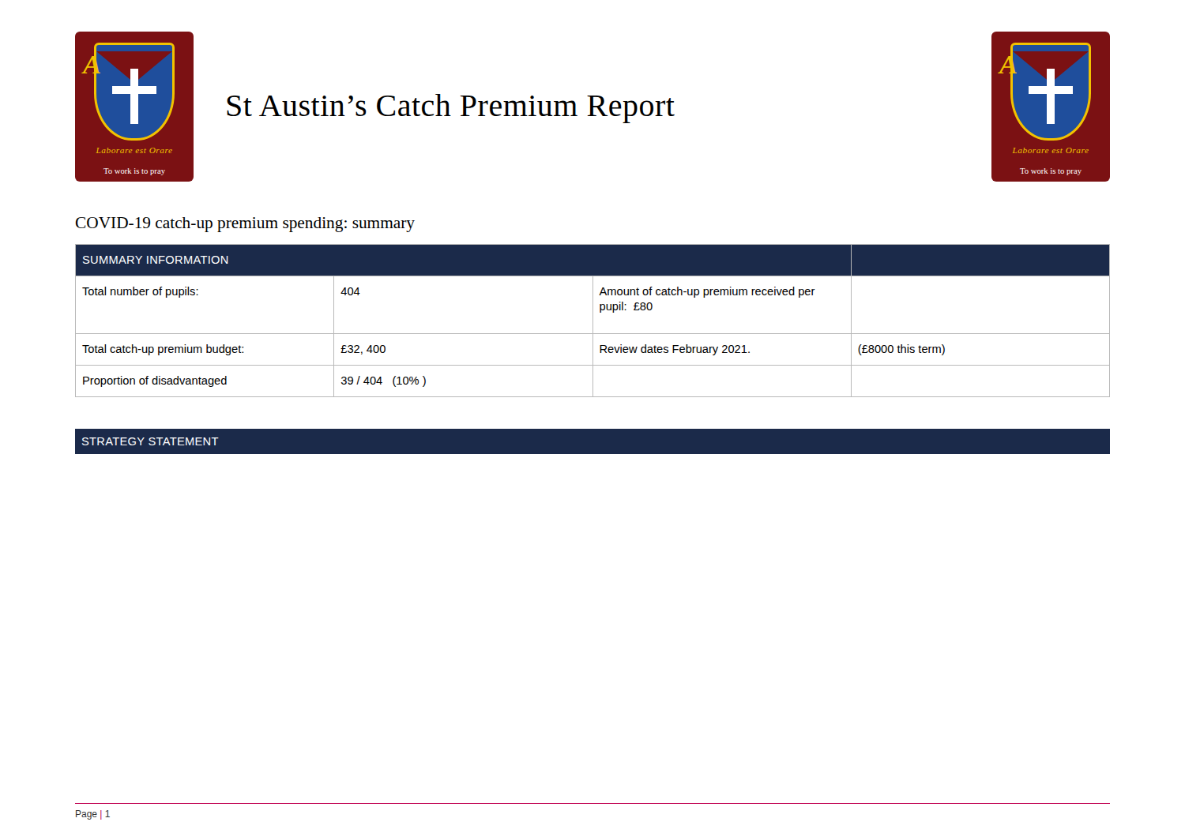A
Laborare est Orare
To work is to pray
St Austin’s Catch Premium Report
A
Laborare est Orare
To work is to pray
COVID-19 catch-up premium spending: summary
| SUMMARY INFORMATION | |
| Total number of pupils: | 404 | Amount of catch-up premium received per pupil: £80 | |
| Total catch-up premium budget: | £32, 400 | Review dates February 2021. | (£8000 this term) |
| Proportion of disadvantaged | 39 / 404 (10% ) | | |
STRATEGY STATEMENT
Page | 1